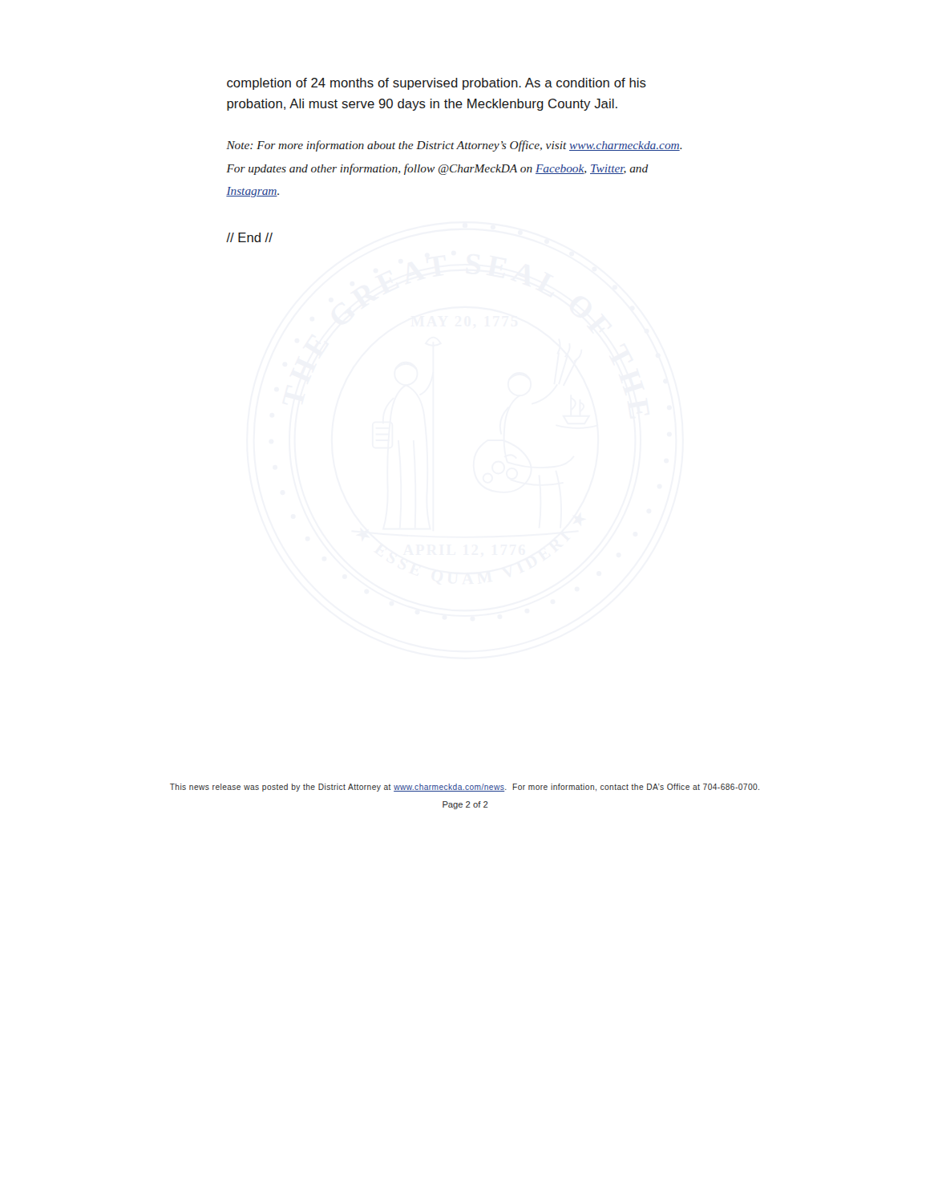THE GREAT SEAL OF THE STATE OF NORTH CAROLINA ★ ESSE QUAM VIDERI ★ MAY 20, 1775 APRIL 12, 1776
completion of 24 months of supervised probation. As a condition of his probation, Ali must serve 90 days in the Mecklenburg County Jail.
Note: For more information about the District Attorney’s Office, visit www.charmeckda.com. For updates and other information, follow @CharMeckDA on Facebook, Twitter, and Instagram.
// End //
This news release was posted by the District Attorney at www.charmeckda.com/news. For more information, contact the DA’s Office at 704-686-0700.
Page 2 of 2